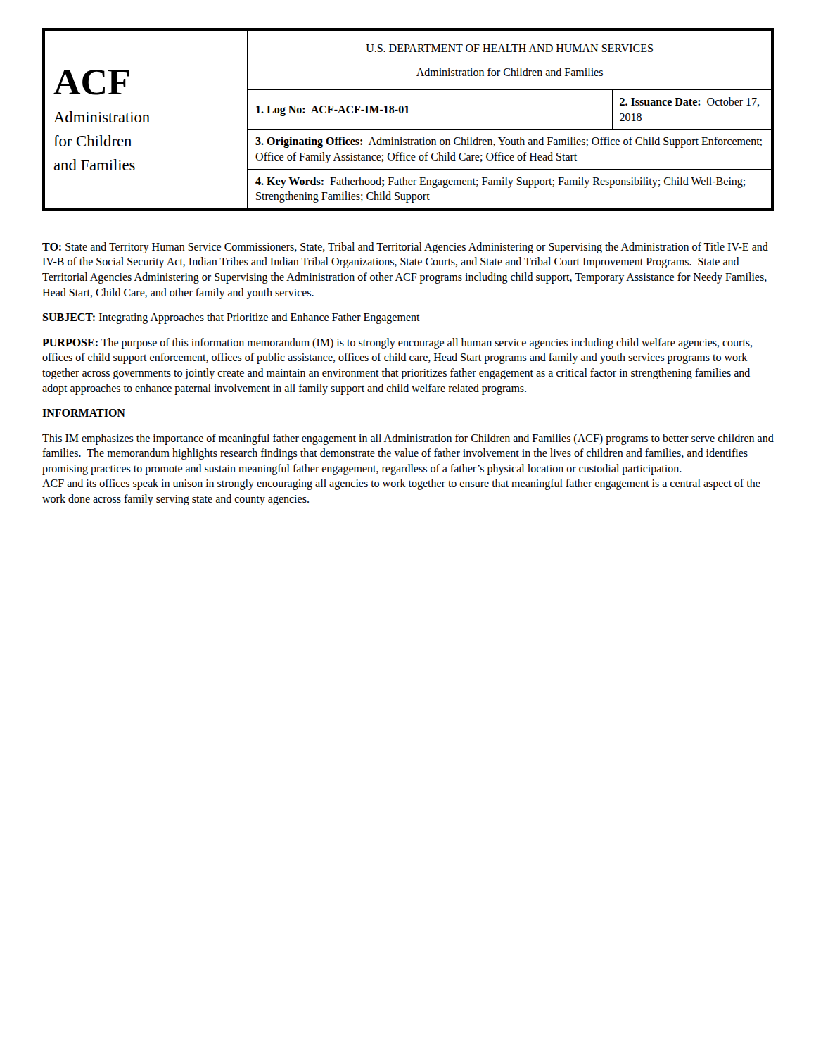| ACF Administration for Children and Families | U.S. DEPARTMENT OF HEALTH AND HUMAN SERVICES Administration for Children and Families |
| 1. Log No: ACF-ACF-IM-18-01 | 2. Issuance Date: October 17, 2018 |
| 3. Originating Offices: Administration on Children, Youth and Families; Office of Child Support Enforcement; Office of Family Assistance; Office of Child Care; Office of Head Start |
| 4. Key Words: Fatherhood ; Father Engagement; Family Support; Family Responsibility; Child Well-Being; Strengthening Families; Child Support |
TO: State and Territory Human Service Commissioners, State, Tribal and Territorial Agencies Administering or Supervising the Administration of Title IV-E and IV-B of the Social Security Act, Indian Tribes and Indian Tribal Organizations, State Courts, and State and Tribal Court Improvement Programs. State and Territorial Agencies Administering or Supervising the Administration of other ACF programs including child support, Temporary Assistance for Needy Families, Head Start, Child Care, and other family and youth services.
SUBJECT: Integrating Approaches that Prioritize and Enhance Father Engagement
PURPOSE: The purpose of this information memorandum (IM) is to strongly encourage all human service agencies including child welfare agencies, courts, offices of child support enforcement, offices of public assistance, offices of child care, Head Start programs and family and youth services programs to work together across governments to jointly create and maintain an environment that prioritizes father engagement as a critical factor in strengthening families and adopt approaches to enhance paternal involvement in all family support and child welfare related programs.
INFORMATION
This IM emphasizes the importance of meaningful father engagement in all Administration for Children and Families (ACF) programs to better serve children and families. The memorandum highlights research findings that demonstrate the value of father involvement in the lives of children and families, and identifies promising practices to promote and sustain meaningful father engagement, regardless of a father’s physical location or custodial participation.
ACF and its offices speak in unison in strongly encouraging all agencies to work together to ensure that meaningful father engagement is a central aspect of the work done across family serving state and county agencies.